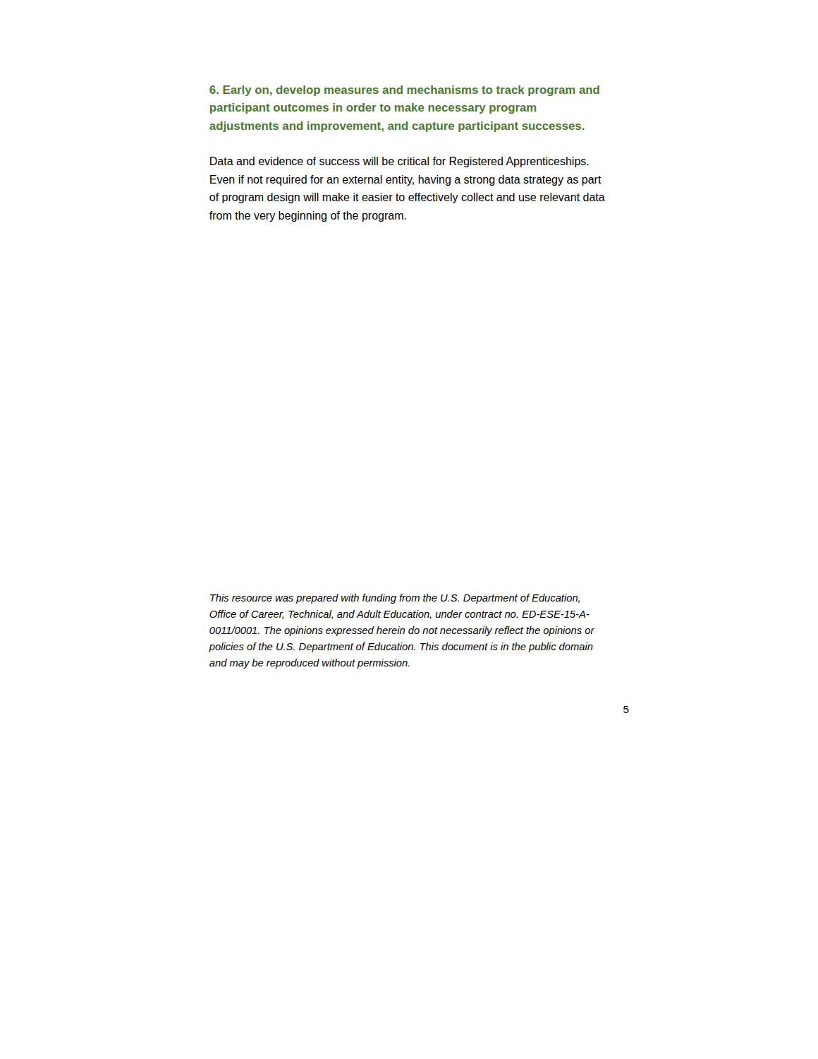6. Early on, develop measures and mechanisms to track program and participant outcomes in order to make necessary program adjustments and improvement, and capture participant successes.
Data and evidence of success will be critical for Registered Apprenticeships. Even if not required for an external entity, having a strong data strategy as part of program design will make it easier to effectively collect and use relevant data from the very beginning of the program.
This resource was prepared with funding from the U.S. Department of Education, Office of Career, Technical, and Adult Education, under contract no. ED-ESE-15-A-0011/0001. The opinions expressed herein do not necessarily reflect the opinions or policies of the U.S. Department of Education. This document is in the public domain and may be reproduced without permission.
5